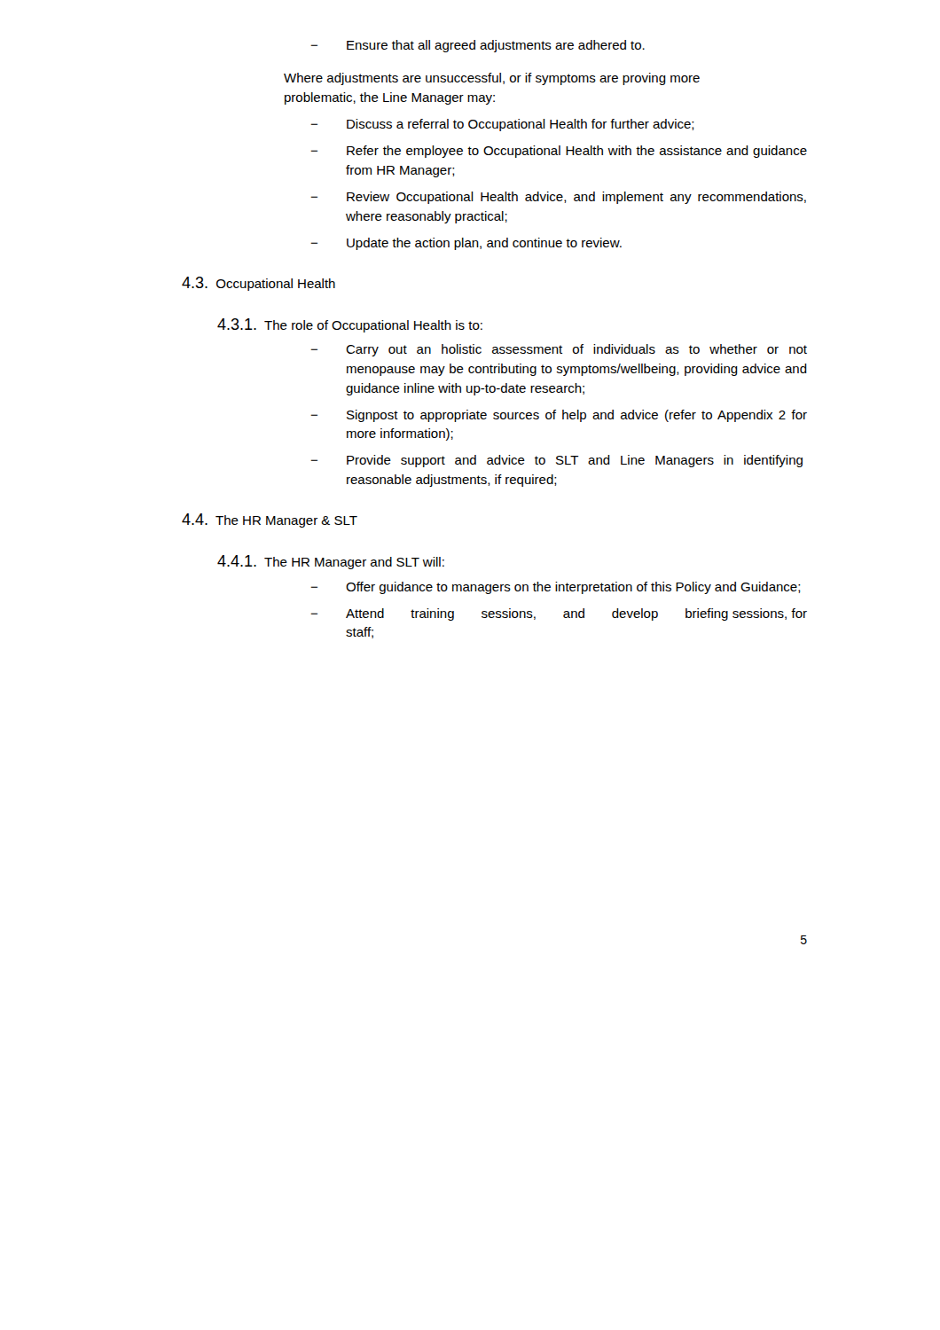Ensure that all agreed adjustments are adhered to.
Where adjustments are unsuccessful, or if symptoms are proving more problematic, the Line Manager may:
Discuss a referral to Occupational Health for further advice;
Refer the employee to Occupational Health with the assistance and guidance from HR Manager;
Review Occupational Health advice, and implement any recommendations, where reasonably practical;
Update the action plan, and continue to review.
4.3. Occupational Health
4.3.1. The role of Occupational Health is to:
Carry out an holistic assessment of individuals as to whether or not menopause may be contributing to symptoms/wellbeing, providing advice and guidance inline with up-to-date research;
Signpost to appropriate sources of help and advice (refer to Appendix 2 for more information);
Provide support and advice to SLT and Line Managers in identifying reasonable adjustments, if required;
4.4. The HR Manager & SLT
4.4.1. The HR Manager and SLT will:
Offer guidance to managers on the interpretation of this Policy and Guidance;
Attend training sessions, and develop briefing sessions, for staff;
5